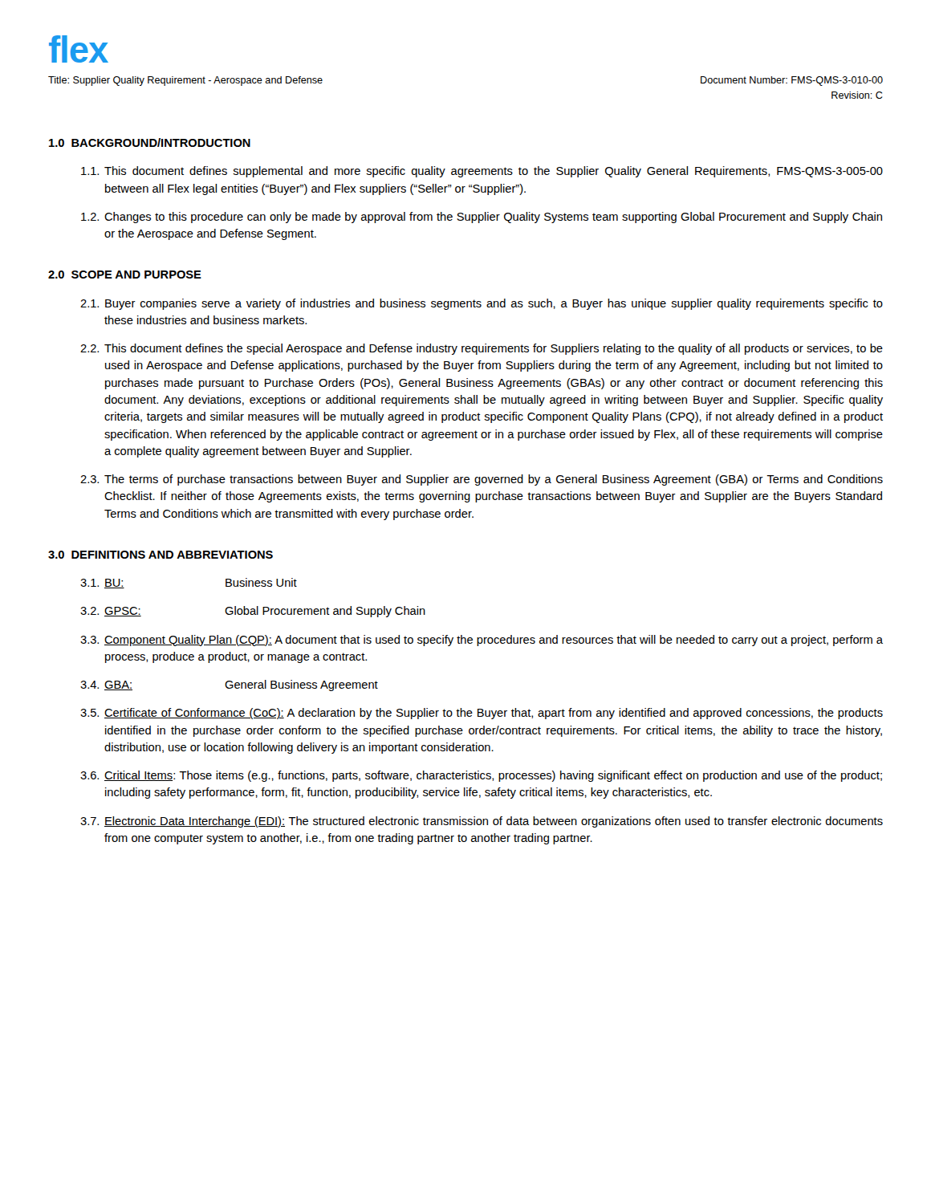flex
Title: Supplier Quality Requirement - Aerospace and Defense
Document Number: FMS-QMS-3-010-00
Revision: C
1.0 BACKGROUND/INTRODUCTION
1.1.
This document defines supplemental and more specific quality agreements to the Supplier Quality General Requirements, FMS-QMS-3-005-00 between all Flex legal entities (“Buyer”) and Flex suppliers (“Seller” or “Supplier”).
1.2.
Changes to this procedure can only be made by approval from the Supplier Quality Systems team supporting Global Procurement and Supply Chain or the Aerospace and Defense Segment.
2.0 SCOPE AND PURPOSE
2.1.
Buyer companies serve a variety of industries and business segments and as such, a Buyer has unique supplier quality requirements specific to these industries and business markets.
2.2.
This document defines the special Aerospace and Defense industry requirements for Suppliers relating to the quality of all products or services, to be used in Aerospace and Defense applications, purchased by the Buyer from Suppliers during the term of any Agreement, including but not limited to purchases made pursuant to Purchase Orders (POs), General Business Agreements (GBAs) or any other contract or document referencing this document. Any deviations, exceptions or additional requirements shall be mutually agreed in writing between Buyer and Supplier. Specific quality criteria, targets and similar measures will be mutually agreed in product specific Component Quality Plans (CPQ), if not already defined in a product specification. When referenced by the applicable contract or agreement or in a purchase order issued by Flex, all of these requirements will comprise a complete quality agreement between Buyer and Supplier.
2.3.
The terms of purchase transactions between Buyer and Supplier are governed by a General Business Agreement (GBA) or Terms and Conditions Checklist. If neither of those Agreements exists, the terms governing purchase transactions between Buyer and Supplier are the Buyers Standard Terms and Conditions which are transmitted with every purchase order.
3.0 DEFINITIONS AND ABBREVIATIONS
3.1.
BU:
Business Unit
3.2.
GPSC:
Global Procurement and Supply Chain
3.3.
Component Quality Plan (CQP): A document that is used to specify the procedures and resources that will be needed to carry out a project, perform a process, produce a product, or manage a contract.
3.4.
GBA:
General Business Agreement
3.5.
Certificate of Conformance (CoC): A declaration by the Supplier to the Buyer that, apart from any identified and approved concessions, the products identified in the purchase order conform to the specified purchase order/contract requirements. For critical items, the ability to trace the history, distribution, use or location following delivery is an important consideration.
3.6.
Critical Items: Those items (e.g., functions, parts, software, characteristics, processes) having significant effect on production and use of the product; including safety performance, form, fit, function, producibility, service life, safety critical items, key characteristics, etc.
3.7.
Electronic Data Interchange (EDI): The structured electronic transmission of data between organizations often used to transfer electronic documents from one computer system to another, i.e., from one trading partner to another trading partner.